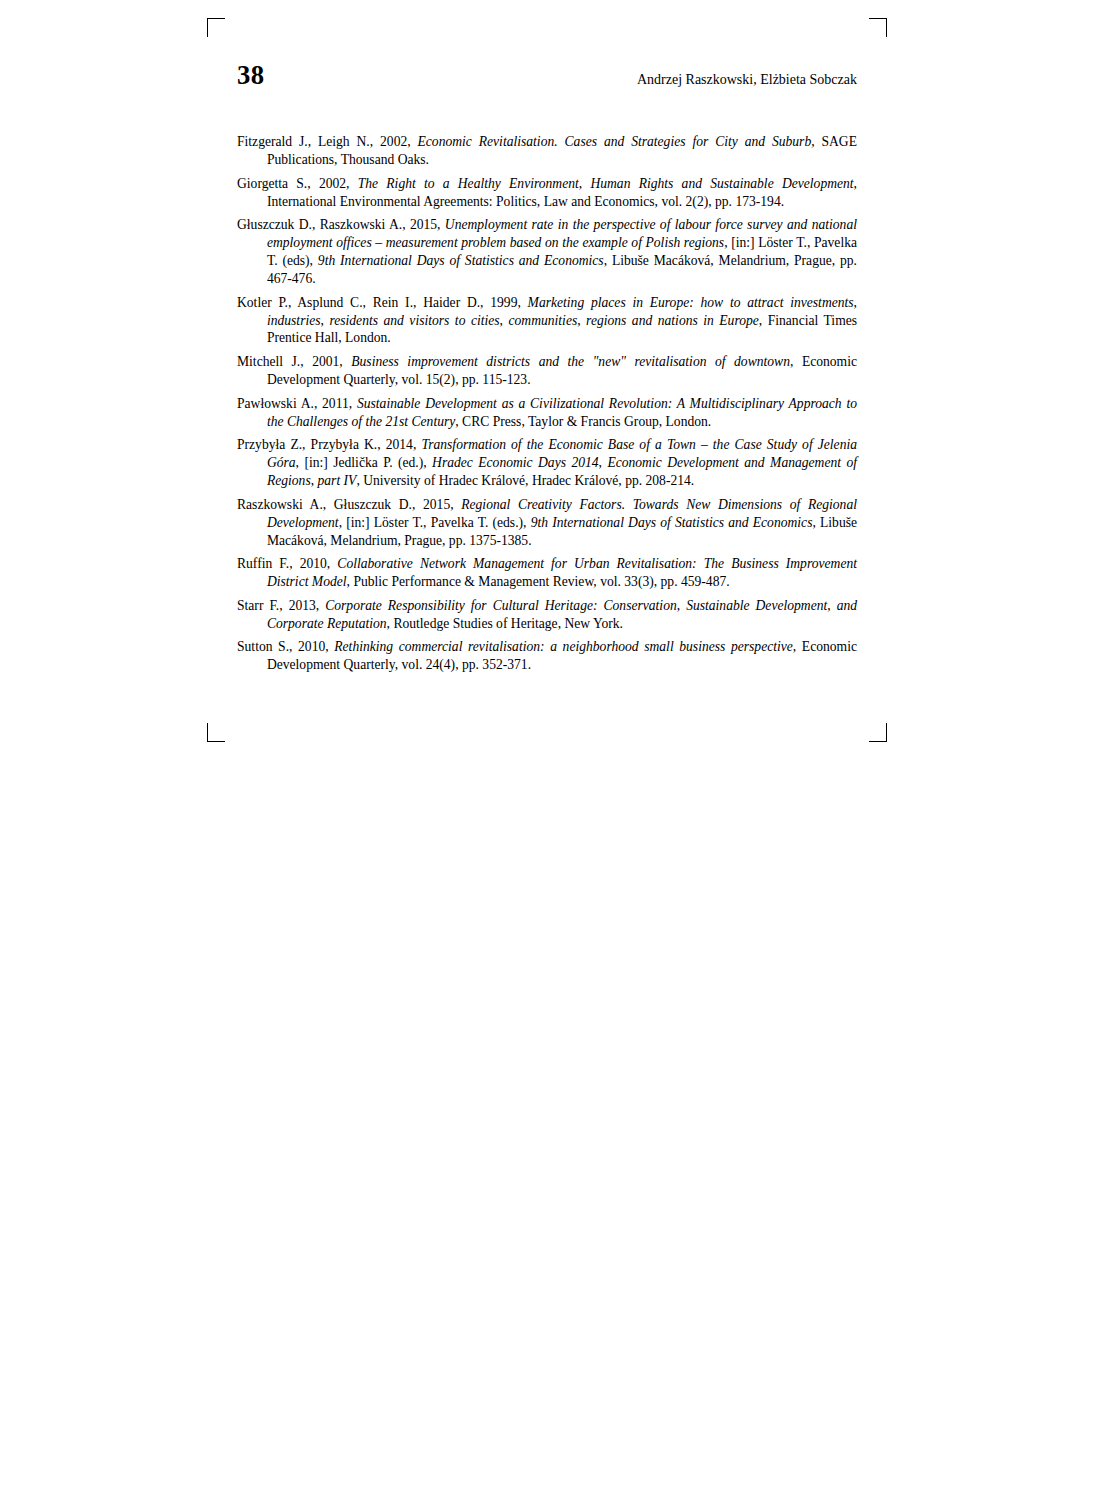38 Andrzej Raszkowski, Elżbieta Sobczak
Fitzgerald J., Leigh N., 2002, Economic Revitalisation. Cases and Strategies for City and Suburb, SAGE Publications, Thousand Oaks.
Giorgetta S., 2002, The Right to a Healthy Environment, Human Rights and Sustainable Development, International Environmental Agreements: Politics, Law and Economics, vol. 2(2), pp. 173-194.
Głuszczuk D., Raszkowski A., 2015, Unemployment rate in the perspective of labour force survey and national employment offices – measurement problem based on the example of Polish regions, [in:] Löster T., Pavelka T. (eds), 9th International Days of Statistics and Economics, Libuše Macáková, Melandrium, Prague, pp. 467-476.
Kotler P., Asplund C., Rein I., Haider D., 1999, Marketing places in Europe: how to attract investments, industries, residents and visitors to cities, communities, regions and nations in Europe, Financial Times Prentice Hall, London.
Mitchell J., 2001, Business improvement districts and the "new" revitalisation of downtown, Economic Development Quarterly, vol. 15(2), pp. 115-123.
Pawłowski A., 2011, Sustainable Development as a Civilizational Revolution: A Multidisciplinary Approach to the Challenges of the 21st Century, CRC Press, Taylor & Francis Group, London.
Przybyła Z., Przybyła K., 2014, Transformation of the Economic Base of a Town – the Case Study of Jelenia Góra, [in:] Jedlička P. (ed.), Hradec Economic Days 2014, Economic Development and Management of Regions, part IV, University of Hradec Králové, Hradec Králové, pp. 208-214.
Raszkowski A., Głuszczuk D., 2015, Regional Creativity Factors. Towards New Dimensions of Regional Development, [in:] Löster T., Pavelka T. (eds.), 9th International Days of Statistics and Economics, Libuše Macáková, Melandrium, Prague, pp. 1375-1385.
Ruffin F., 2010, Collaborative Network Management for Urban Revitalisation: The Business Improvement District Model, Public Performance & Management Review, vol. 33(3), pp. 459-487.
Starr F., 2013, Corporate Responsibility for Cultural Heritage: Conservation, Sustainable Development, and Corporate Reputation, Routledge Studies of Heritage, New York.
Sutton S., 2010, Rethinking commercial revitalisation: a neighborhood small business perspective, Economic Development Quarterly, vol. 24(4), pp. 352-371.